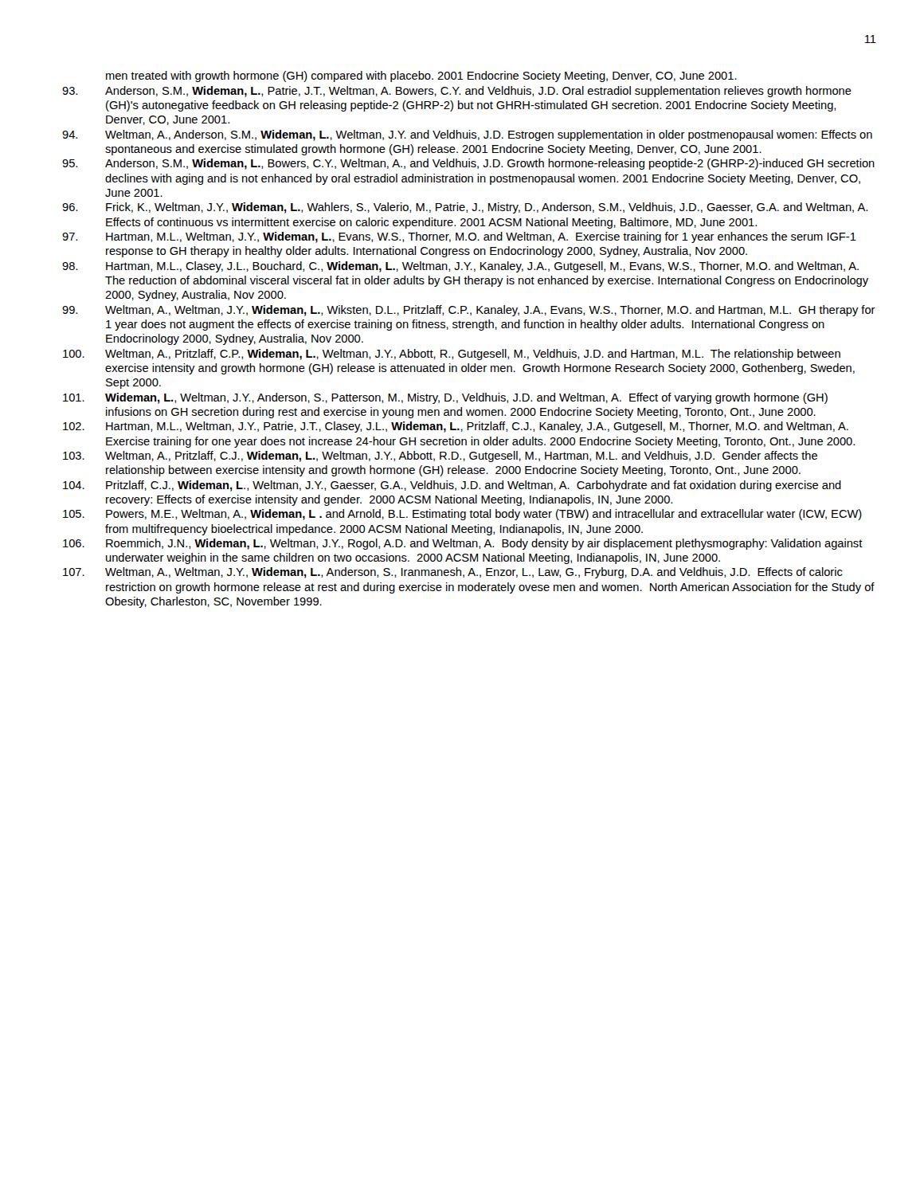11
men treated with growth hormone (GH) compared with placebo. 2001 Endocrine Society Meeting, Denver, CO, June 2001.
93. Anderson, S.M., Wideman, L., Patrie, J.T., Weltman, A. Bowers, C.Y. and Veldhuis, J.D. Oral estradiol supplementation relieves growth hormone (GH)'s autonegative feedback on GH releasing peptide-2 (GHRP-2) but not GHRH-stimulated GH secretion. 2001 Endocrine Society Meeting, Denver, CO, June 2001.
94. Weltman, A., Anderson, S.M., Wideman, L., Weltman, J.Y. and Veldhuis, J.D. Estrogen supplementation in older postmenopausal women: Effects on spontaneous and exercise stimulated growth hormone (GH) release. 2001 Endocrine Society Meeting, Denver, CO, June 2001.
95. Anderson, S.M., Wideman, L., Bowers, C.Y., Weltman, A., and Veldhuis, J.D. Growth hormone-releasing peoptide-2 (GHRP-2)-induced GH secretion declines with aging and is not enhanced by oral estradiol administration in postmenopausal women. 2001 Endocrine Society Meeting, Denver, CO, June 2001.
96. Frick, K., Weltman, J.Y., Wideman, L., Wahlers, S., Valerio, M., Patrie, J., Mistry, D., Anderson, S.M., Veldhuis, J.D., Gaesser, G.A. and Weltman, A. Effects of continuous vs intermittent exercise on caloric expenditure. 2001 ACSM National Meeting, Baltimore, MD, June 2001.
97. Hartman, M.L., Weltman, J.Y., Wideman, L., Evans, W.S., Thorner, M.O. and Weltman, A. Exercise training for 1 year enhances the serum IGF-1 response to GH therapy in healthy older adults. International Congress on Endocrinology 2000, Sydney, Australia, Nov 2000.
98. Hartman, M.L., Clasey, J.L., Bouchard, C., Wideman, L., Weltman, J.Y., Kanaley, J.A., Gutgesell, M., Evans, W.S., Thorner, M.O. and Weltman, A. The reduction of abdominal visceral visceral fat in older adults by GH therapy is not enhanced by exercise. International Congress on Endocrinology 2000, Sydney, Australia, Nov 2000.
99. Weltman, A., Weltman, J.Y., Wideman, L., Wiksten, D.L., Pritzlaff, C.P., Kanaley, J.A., Evans, W.S., Thorner, M.O. and Hartman, M.L. GH therapy for 1 year does not augment the effects of exercise training on fitness, strength, and function in healthy older adults. International Congress on Endocrinology 2000, Sydney, Australia, Nov 2000.
100. Weltman, A., Pritzlaff, C.P., Wideman, L., Weltman, J.Y., Abbott, R., Gutgesell, M., Veldhuis, J.D. and Hartman, M.L. The relationship between exercise intensity and growth hormone (GH) release is attenuated in older men. Growth Hormone Research Society 2000, Gothenberg, Sweden, Sept 2000.
101. Wideman, L., Weltman, J.Y., Anderson, S., Patterson, M., Mistry, D., Veldhuis, J.D. and Weltman, A. Effect of varying growth hormone (GH) infusions on GH secretion during rest and exercise in young men and women. 2000 Endocrine Society Meeting, Toronto, Ont., June 2000.
102. Hartman, M.L., Weltman, J.Y., Patrie, J.T., Clasey, J.L., Wideman, L., Pritzlaff, C.J., Kanaley, J.A., Gutgesell, M., Thorner, M.O. and Weltman, A. Exercise training for one year does not increase 24-hour GH secretion in older adults. 2000 Endocrine Society Meeting, Toronto, Ont., June 2000.
103. Weltman, A., Pritzlaff, C.J., Wideman, L., Weltman, J.Y., Abbott, R.D., Gutgesell, M., Hartman, M.L. and Veldhuis, J.D. Gender affects the relationship between exercise intensity and growth hormone (GH) release. 2000 Endocrine Society Meeting, Toronto, Ont., June 2000.
104. Pritzlaff, C.J., Wideman, L., Weltman, J.Y., Gaesser, G.A., Veldhuis, J.D. and Weltman, A. Carbohydrate and fat oxidation during exercise and recovery: Effects of exercise intensity and gender. 2000 ACSM National Meeting, Indianapolis, IN, June 2000.
105. Powers, M.E., Weltman, A., Wideman, L . and Arnold, B.L. Estimating total body water (TBW) and intracellular and extracellular water (ICW, ECW) from multifrequency bioelectrical impedance. 2000 ACSM National Meeting, Indianapolis, IN, June 2000.
106. Roemmich, J.N., Wideman, L., Weltman, J.Y., Rogol, A.D. and Weltman, A. Body density by air displacement plethysmography: Validation against underwater weighin in the same children on two occasions. 2000 ACSM National Meeting, Indianapolis, IN, June 2000.
107. Weltman, A., Weltman, J.Y., Wideman, L., Anderson, S., Iranmanesh, A., Enzor, L., Law, G., Fryburg, D.A. and Veldhuis, J.D. Effects of caloric restriction on growth hormone release at rest and during exercise in moderately ovese men and women. North American Association for the Study of Obesity, Charleston, SC, November 1999.